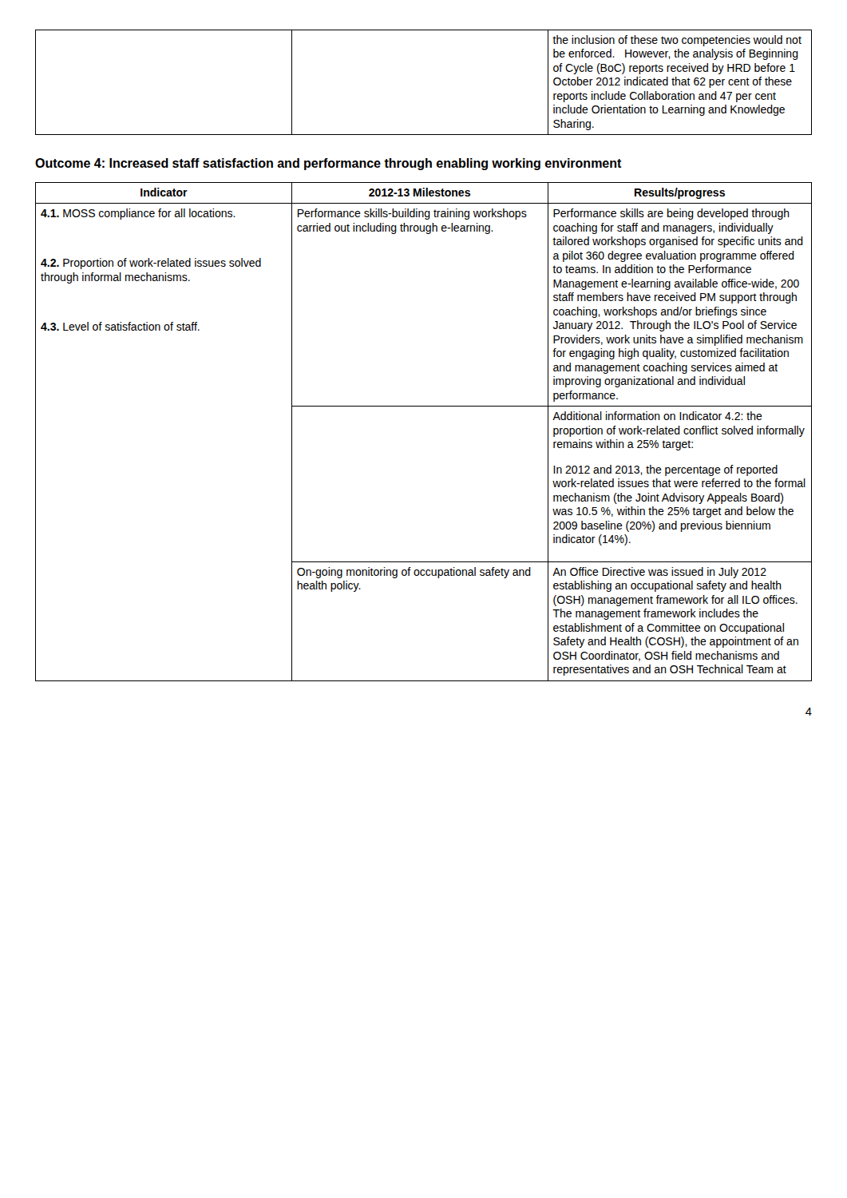| | | the inclusion of these two competencies would not be enforced. However, the analysis of Beginning of Cycle (BoC) reports received by HRD before 1 October 2012 indicated that 62 per cent of these reports include Collaboration and 47 per cent include Orientation to Learning and Knowledge Sharing. |
Outcome 4: Increased staff satisfaction and performance through enabling working environment
| Indicator | 2012-13 Milestones | Results/progress |
| --- | --- | --- |
| 4.1. MOSS compliance for all locations. 4.2. Proportion of work-related issues solved through informal mechanisms. 4.3. Level of satisfaction of staff. | Performance skills-building training workshops carried out including through e-learning. | Performance skills are being developed through coaching for staff and managers, individually tailored workshops organised for specific units and a pilot 360 degree evaluation programme offered to teams. In addition to the Performance Management e-learning available office-wide, 200 staff members have received PM support through coaching, workshops and/or briefings since January 2012. Through the ILO's Pool of Service Providers, work units have a simplified mechanism for engaging high quality, customized facilitation and management coaching services aimed at improving organizational and individual performance. |
| | Additional information on Indicator 4.2: the proportion of work-related conflict solved informally remains within a 25% target: In 2012 and 2013, the percentage of reported work-related issues that were referred to the formal mechanism (the Joint Advisory Appeals Board) was 10.5 %, within the 25% target and below the 2009 baseline (20%) and previous biennium indicator (14%). |
| On-going monitoring of occupational safety and health policy. | An Office Directive was issued in July 2012 establishing an occupational safety and health (OSH) management framework for all ILO offices. The management framework includes the establishment of a Committee on Occupational Safety and Health (COSH), the appointment of an OSH Coordinator, OSH field mechanisms and representatives and an OSH Technical Team at |
4